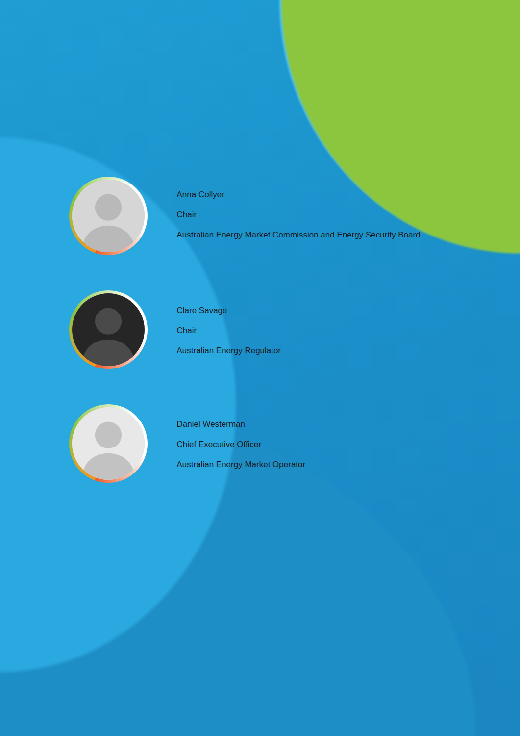Anna Collyer
Chair
Australian Energy Market Commission and Energy Security Board
Clare Savage
Chair
Australian Energy Regulator
Daniel Westerman
Chief Executive Officer
Australian Energy Market Operator